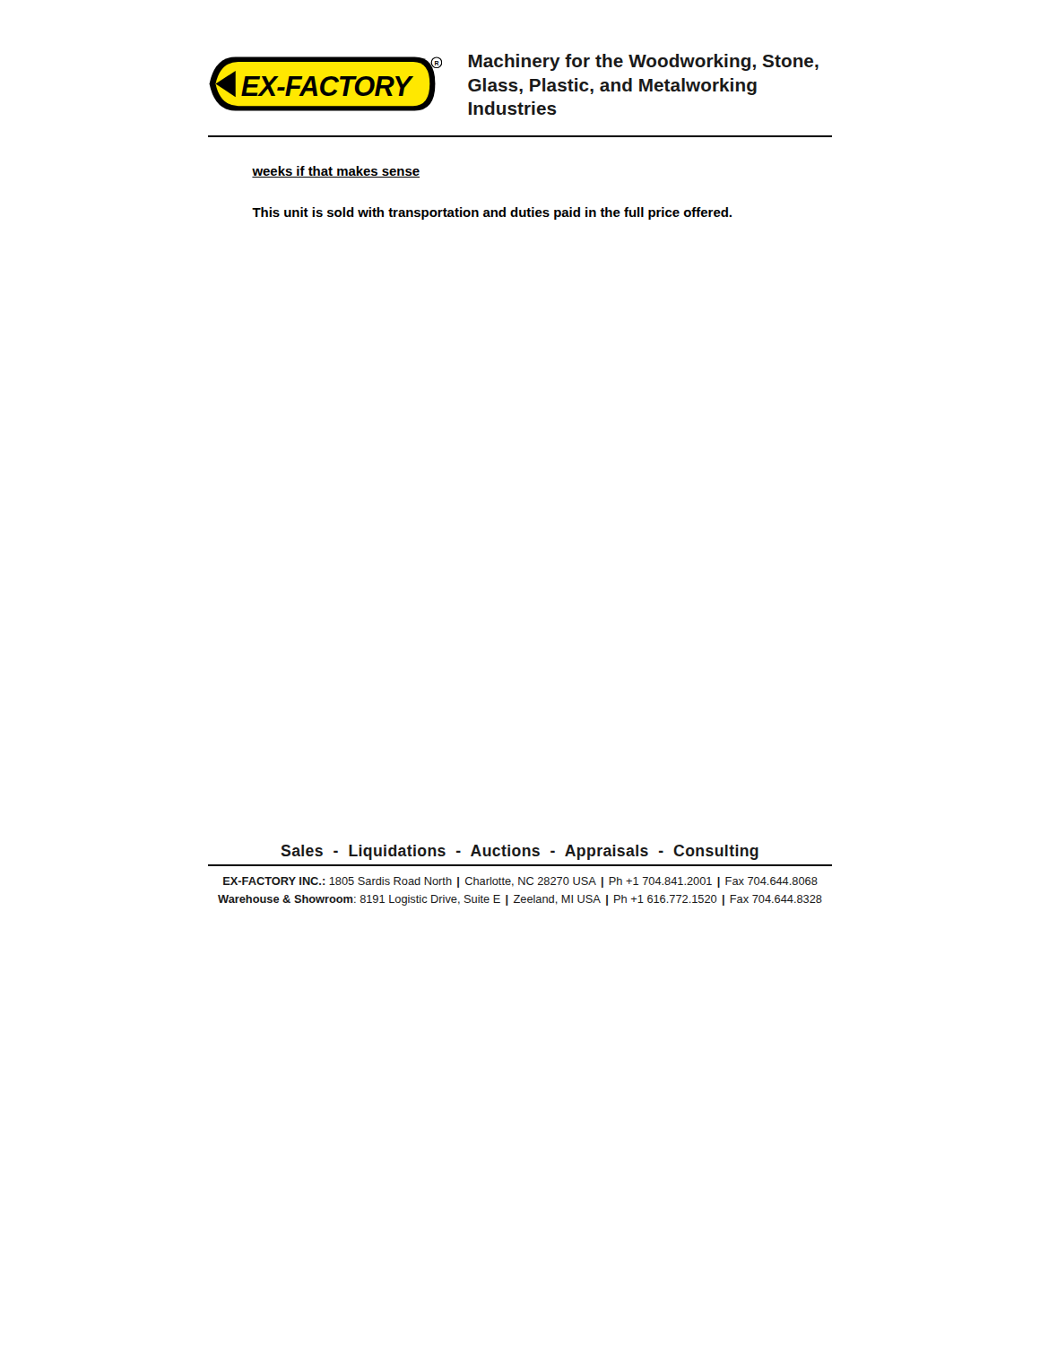EX-FACTORY R
Machinery for the Woodworking, Stone,
Glass, Plastic, and Metalworking Industries
weeks if that makes sense
This unit is sold with transportation and duties paid in the full price offered.
Sales - Liquidations - Auctions - Appraisals - Consulting
EX-FACTORY INC.: 1805 Sardis Road North|Charlotte, NC 28270 USA|Ph +1 704.841.2001|Fax 704.644.8068
Warehouse & Showroom: 8191 Logistic Drive, Suite E|Zeeland, MI USA|Ph +1 616.772.1520|Fax 704.644.8328